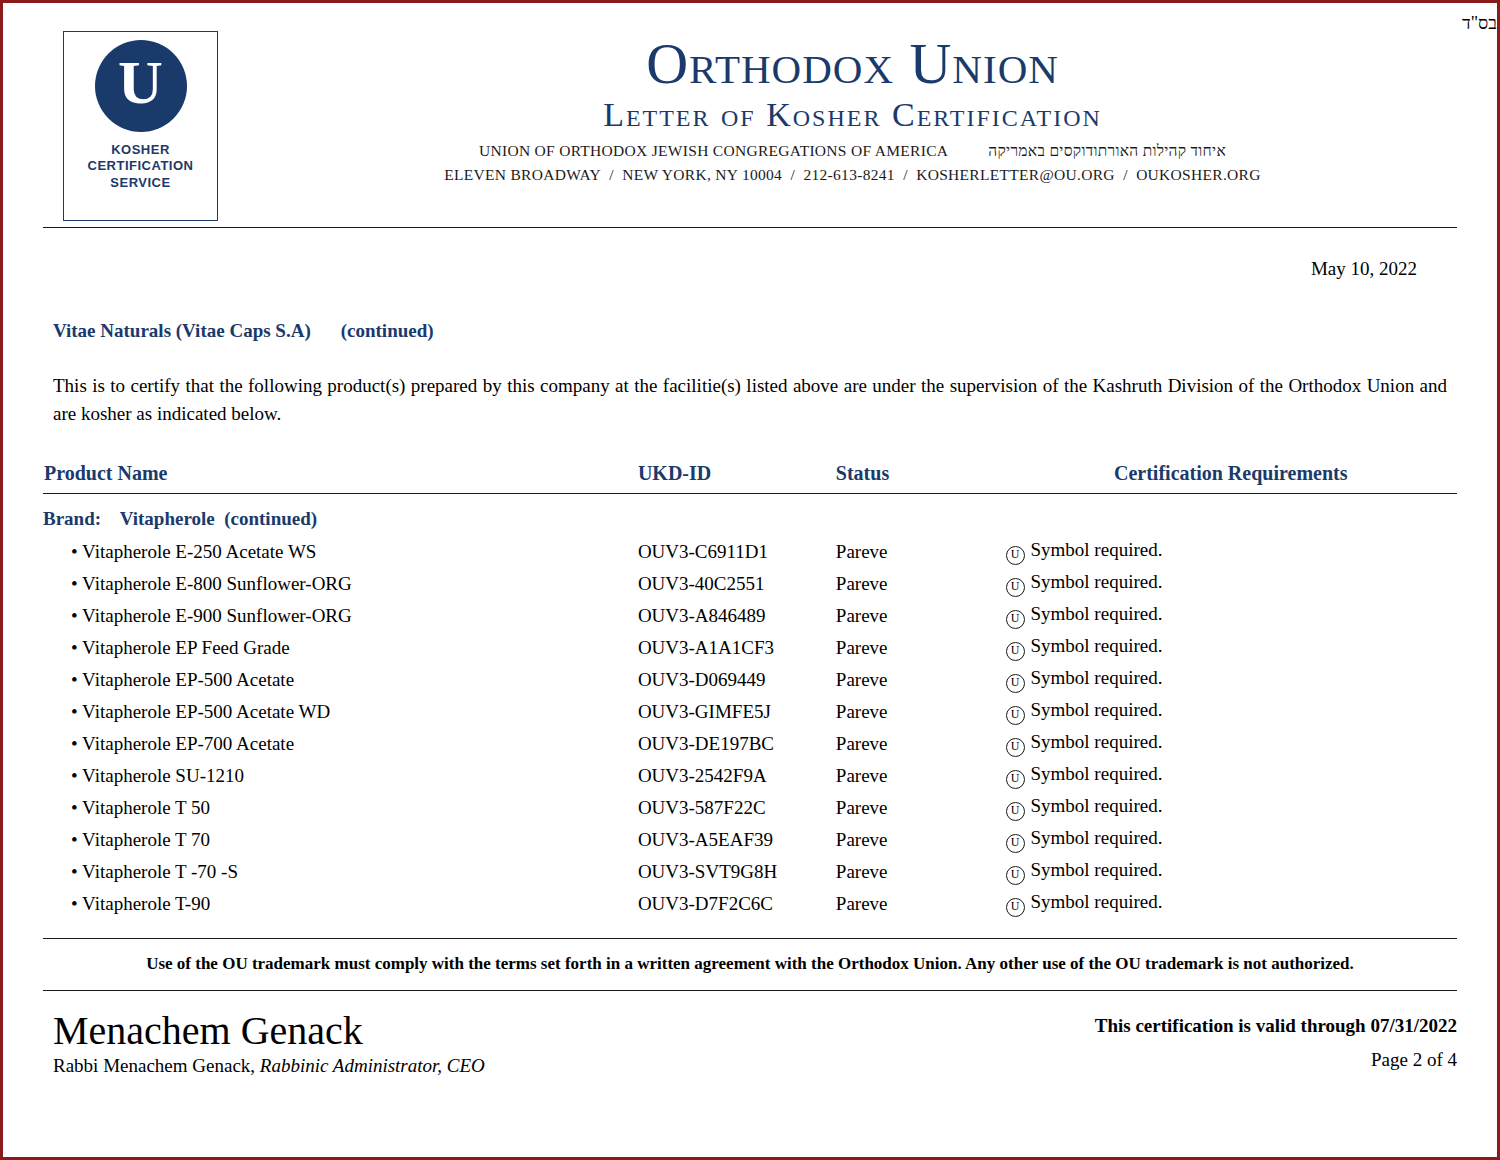בס"ד
U
KOSHER
CERTIFICATION
SERVICE
Orthodox Union
Letter of Kosher Certification
UNION OF ORTHODOX JEWISH CONGREGATIONS OF AMERICA
איחוד קהילות האורתודוקסים באמריקה
ELEVEN BROADWAY / NEW YORK, NY 10004 / 212-613-8241 / KOSHERLETTER@OU.ORG / OUKOSHER.ORG
May 10, 2022
Vitae Naturals (Vitae Caps S.A)(continued)
This is to certify that the following product(s) prepared by this company at the facilitie(s) listed above are under the supervision of the Kashruth Division of the Orthodox Union and are kosher as indicated below.
| Product Name | UKD-ID | Status | Certification Requirements |
| --- | --- | --- | --- |
| Brand: Vitapherole (continued) |
| • Vitapherole E-250 Acetate WS | OUV3-C6911D1 | Pareve | U Symbol required. |
| • Vitapherole E-800 Sunflower-ORG | OUV3-40C2551 | Pareve | U Symbol required. |
| • Vitapherole E-900 Sunflower-ORG | OUV3-A846489 | Pareve | U Symbol required. |
| • Vitapherole EP Feed Grade | OUV3-A1A1CF3 | Pareve | U Symbol required. |
| • Vitapherole EP-500 Acetate | OUV3-D069449 | Pareve | U Symbol required. |
| • Vitapherole EP-500 Acetate WD | OUV3-GIMFE5J | Pareve | U Symbol required. |
| • Vitapherole EP-700 Acetate | OUV3-DE197BC | Pareve | U Symbol required. |
| • Vitapherole SU-1210 | OUV3-2542F9A | Pareve | U Symbol required. |
| • Vitapherole T 50 | OUV3-587F22C | Pareve | U Symbol required. |
| • Vitapherole T 70 | OUV3-A5EAF39 | Pareve | U Symbol required. |
| • Vitapherole T -70 -S | OUV3-SVT9G8H | Pareve | U Symbol required. |
| • Vitapherole T-90 | OUV3-D7F2C6C | Pareve | U Symbol required. |
Use of the OU trademark must comply with the terms set forth in a written agreement with the Orthodox Union. Any other use of the OU trademark is not authorized.
Menachem Genack
Rabbi Menachem Genack, Rabbinic Administrator, CEO
This certification is valid through 07/31/2022
Page 2 of 4